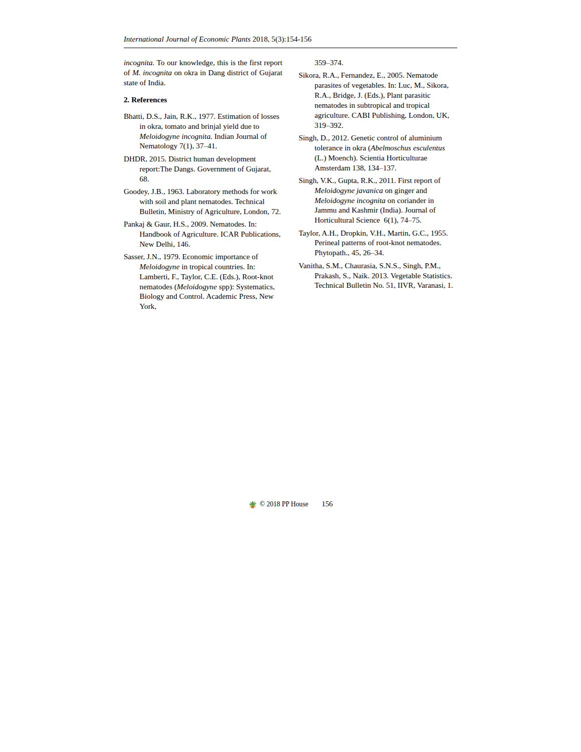International Journal of Economic Plants 2018, 5(3):154-156
incognita. To our knowledge, this is the first report of M. incognita on okra in Dang district of Gujarat state of India.
2. References
Bhatti, D.S., Jain, R.K., 1977. Estimation of losses in okra, tomato and brinjal yield due to Meloidogyne incognita. Indian Journal of Nematology 7(1), 37–41.
DHDR, 2015. District human development report:The Dangs. Government of Gujarat, 68.
Goodey, J.B., 1963. Laboratory methods for work with soil and plant nematodes. Technical Bulletin, Ministry of Agriculture, London, 72.
Pankaj & Gaur, H.S., 2009. Nematodes. In: Handbook of Agriculture. ICAR Publications, New Delhi, 146.
Sasser, J.N., 1979. Economic importance of Meloidogyne in tropical countries. In: Lamberti, F., Taylor, C.E. (Eds.), Root-knot nematodes (Meloidogyne spp): Systematics, Biology and Control. Academic Press, New York,
359–374.
Sikora, R.A., Fernandez, E., 2005. Nematode parasites of vegetables. In: Luc, M., Sikora, R.A., Bridge, J. (Eds.), Plant parasitic nematodes in subtropical and tropical agriculture. CABI Publishing, London, UK, 319–392.
Singh, D., 2012. Genetic control of aluminium tolerance in okra (Abelmoschus esculentus (L.) Moench). Scientia Horticulturae Amsterdam 138, 134–137.
Singh, V.K., Gupta, R.K., 2011. First report of Meloidogyne javanica on ginger and Meloidogyne incognita on coriander in Jammu and Kashmir (India). Journal of Horticultural Science 6(1), 74–75.
Taylor, A.H., Dropkin, V.H., Martin, G.C., 1955. Perineal patterns of root-knot nematodes. Phytopath., 45, 26–34.
Vanitha, S.M., Chaurasia, S.N.S., Singh, P.M., Prakash, S., Naik. 2013. Vegetable Statistics. Technical Bulletin No. 51, IIVR, Varanasi, 1.
🪴© 2018 PP House156